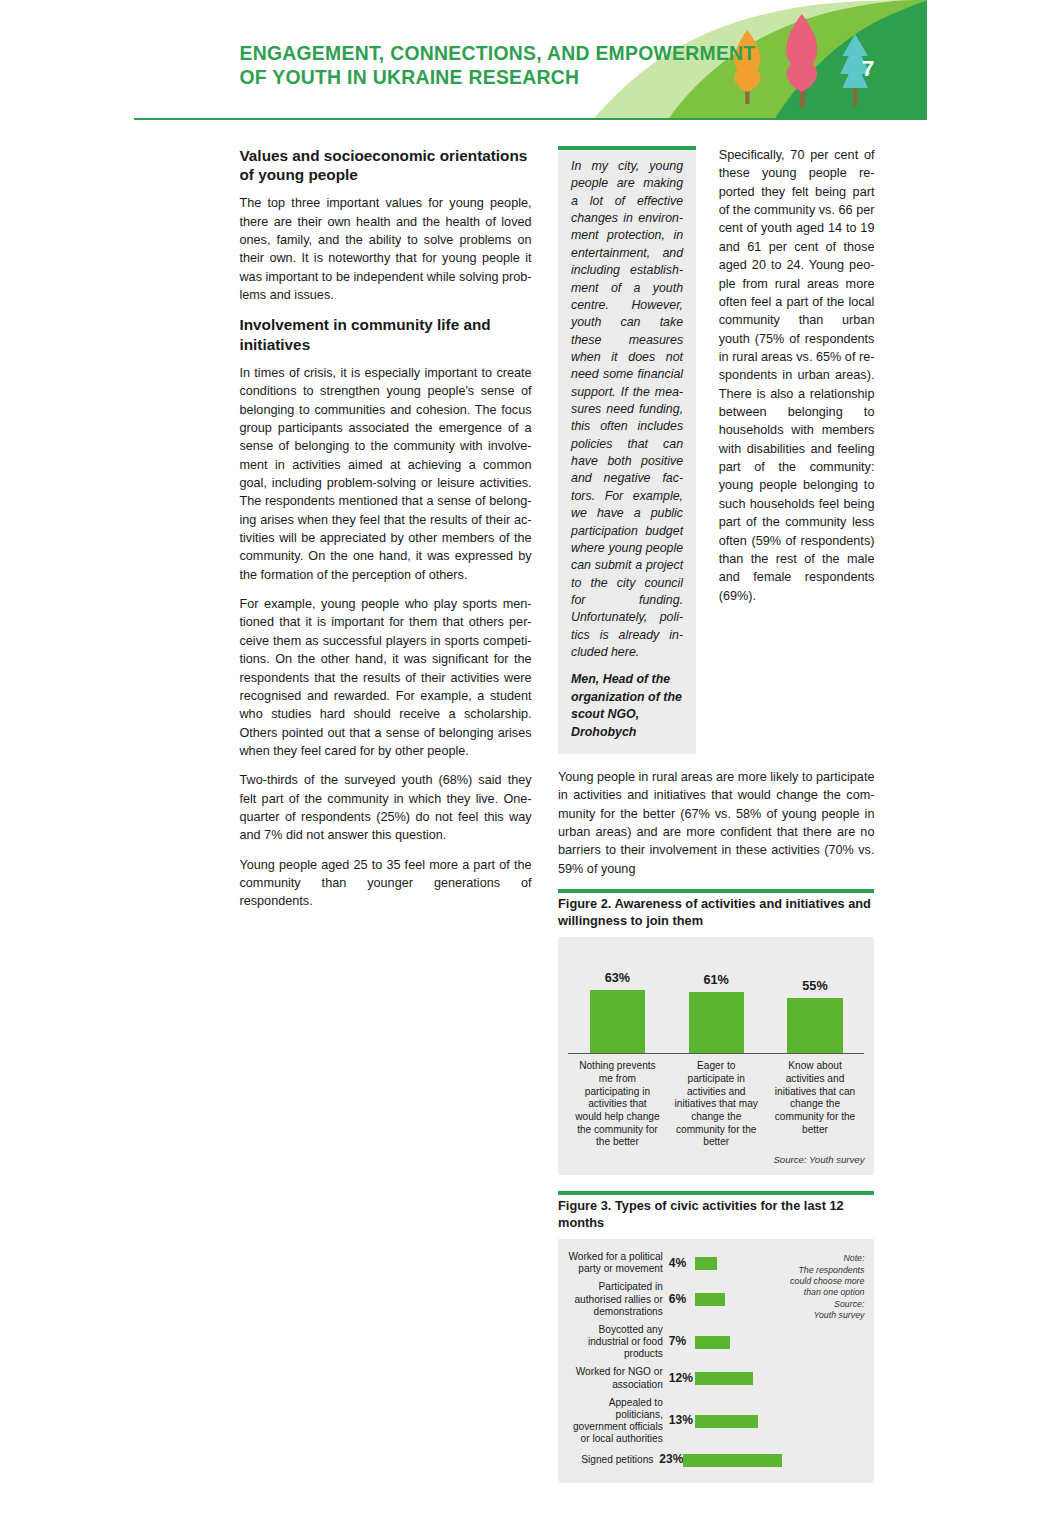ENGAGEMENT, CONNECTIONS, AND EMPOWERMENT
OF YOUTH IN UKRAINE RESEARCH
7
Values and socioeconomic orientations of young people
The top three important values for young people, there are their own health and the health of loved ones, family, and the ability to solve problems on their own. It is noteworthy that for young people it was important to be independent while solving problems and issues.
Involvement in community life and initiatives
In times of crisis, it is especially important to create conditions to strengthen young people's sense of belonging to communities and cohesion. The focus group participants associated the emergence of a sense of belonging to the community with involvement in activities aimed at achieving a common goal, including problem-solving or leisure activities. The respondents mentioned that a sense of belonging arises when they feel that the results of their activities will be appreciated by other members of the community. On the one hand, it was expressed by the formation of the perception of others.
For example, young people who play sports mentioned that it is important for them that others perceive them as successful players in sports competitions. On the other hand, it was significant for the respondents that the results of their activities were recognised and rewarded. For example, a student who studies hard should receive a scholarship. Others pointed out that a sense of belonging arises when they feel cared for by other people.
Two-thirds of the surveyed youth (68%) said they felt part of the community in which they live. One-quarter of respondents (25%) do not feel this way and 7% did not answer this question.
Young people aged 25 to 35 feel more a part of the community than younger generations of respondents.
In my city, young people are making a lot of effective changes in environment protection, in entertainment, and including establishment of a youth centre. However, youth can take these measures when it does not need some financial support. If the measures need funding, this often includes policies that can have both positive and negative factors. For example, we have a public participation budget where young people can submit a project to the city council for funding. Unfortunately, politics is already included here.
Men, Head of the organization of the scout NGO, Drohobych
Specifically, 70 per cent of these young people reported they felt being part of the community vs. 66 per cent of youth aged 14 to 19 and 61 per cent of those aged 20 to 24. Young people from rural areas more often feel a part of the local community than urban youth (75% of respondents in rural areas vs. 65% of respondents in urban areas). There is also a relationship between belonging to households with members with disabilities and feeling part of the community: young people belonging to such households feel being part of the community less often (59% of respondents) than the rest of the male and female respondents (69%).
Young people in rural areas are more likely to participate in activities and initiatives that would change the community for the better (67% vs. 58% of young people in urban areas) and are more confident that there are no barriers to their involvement in these activities (70% vs. 59% of young
Figure 2. Awareness of activities and initiatives and willingness to join them
63%
61%
55%
Nothing prevents me from participating in activities that would help change the community for the better
Eager to participate in activities and initiatives that may change the community for the better
Know about activities and initiatives that can change the community for the better
Source: Youth survey
Figure 3. Types of civic activities for the last 12 months
Worked for a political party or movement
4%
Participated in authorised rallies or demonstrations
6%
Boycotted any industrial or food products
7%
Worked for NGO or association
12%
Appealed to politicians, government officials or local authorities
13%
Signed petitions
23%
Note:
The respondents could choose more than one option
Source:
Youth survey